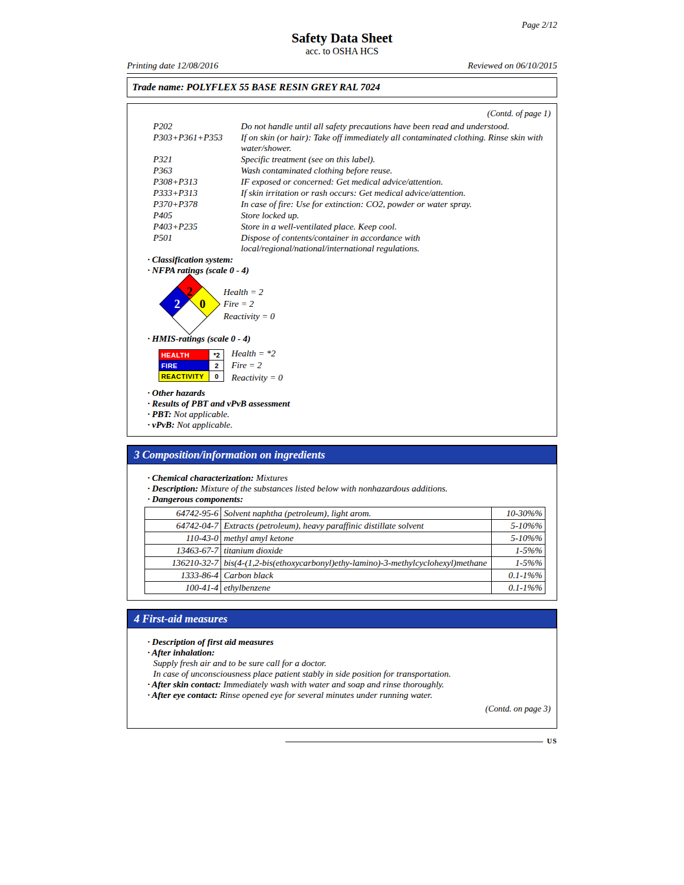Page 2/12
Safety Data Sheet
acc. to OSHA HCS
Printing date 12/08/2016 Reviewed on 06/10/2015
Trade name: POLYFLEX 55 BASE RESIN GREY RAL 7024
(Contd. of page 1)
| P202 | Do not handle until all safety precautions have been read and understood. |
| P303+P361+P353 | If on skin (or hair): Take off immediately all contaminated clothing. Rinse skin with water/shower. |
| P321 | Specific treatment (see on this label). |
| P363 | Wash contaminated clothing before reuse. |
| P308+P313 | IF exposed or concerned: Get medical advice/attention. |
| P333+P313 | If skin irritation or rash occurs: Get medical advice/attention. |
| P370+P378 | In case of fire: Use for extinction: CO2, powder or water spray. |
| P405 | Store locked up. |
| P403+P235 | Store in a well-ventilated place. Keep cool. |
| P501 | Dispose of contents/container in accordance with local/regional/national/international regulations. |
· Classification system:
· NFPA ratings (scale 0 - 4)
2
2
0
Health = 2
Fire = 2
Reactivity = 0
· HMIS-ratings (scale 0 - 4)
| HEALTH | *2 |
| FIRE | 2 |
| REACTIVITY | 0 |
Health = *2
Fire = 2
Reactivity = 0
· Other hazards
· Results of PBT and vPvB assessment
· PBT: Not applicable.
· vPvB: Not applicable.
3 Composition/information on ingredients
· Chemical characterization: Mixtures
· Description: Mixture of the substances listed below with nonhazardous additions.
· Dangerous components:
| 64742-95-6 | Solvent naphtha (petroleum), light arom. | 10-30%% |
| 64742-04-7 | Extracts (petroleum), heavy paraffinic distillate solvent | 5-10%% |
| 110-43-0 | methyl amyl ketone | 5-10%% |
| 13463-67-7 | titanium dioxide | 1-5%% |
| 136210-32-7 | bis(4-(1,2-bis(ethoxycarbonyl)ethy-lamino)-3-methylcyclohexyl)methane | 1-5%% |
| 1333-86-4 | Carbon black | 0.1-1%% |
| 100-41-4 | ethylbenzene | 0.1-1%% |
4 First-aid measures
· Description of first aid measures
· After inhalation:
Supply fresh air and to be sure call for a doctor.
In case of unconsciousness place patient stably in side position for transportation.
· After skin contact: Immediately wash with water and soap and rinse thoroughly.
· After eye contact: Rinse opened eye for several minutes under running water.
(Contd. on page 3)
US